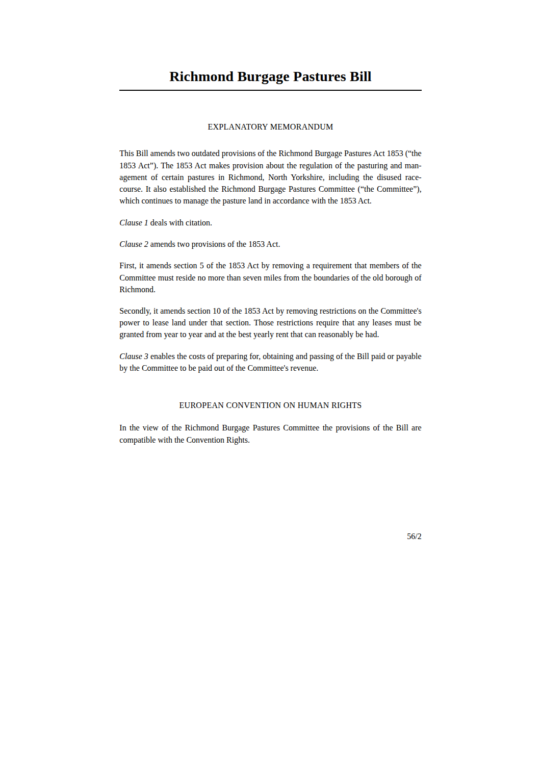Richmond Burgage Pastures Bill
Explanatory Memorandum
This Bill amends two outdated provisions of the Richmond Burgage Pastures Act 1853 (“the 1853 Act”). The 1853 Act makes provision about the regulation of the pasturing and management of certain pastures in Richmond, North Yorkshire, including the disused racecourse. It also established the Richmond Burgage Pastures Committee (“the Committee”), which continues to manage the pasture land in accordance with the 1853 Act.
Clause 1 deals with citation.
Clause 2 amends two provisions of the 1853 Act.
First, it amends section 5 of the 1853 Act by removing a requirement that members of the Committee must reside no more than seven miles from the boundaries of the old borough of Richmond.
Secondly, it amends section 10 of the 1853 Act by removing restrictions on the Committee's power to lease land under that section. Those restrictions require that any leases must be granted from year to year and at the best yearly rent that can reasonably be had.
Clause 3 enables the costs of preparing for, obtaining and passing of the Bill paid or payable by the Committee to be paid out of the Committee's revenue.
European Convention on Human Rights
In the view of the Richmond Burgage Pastures Committee the provisions of the Bill are compatible with the Convention Rights.
56/2